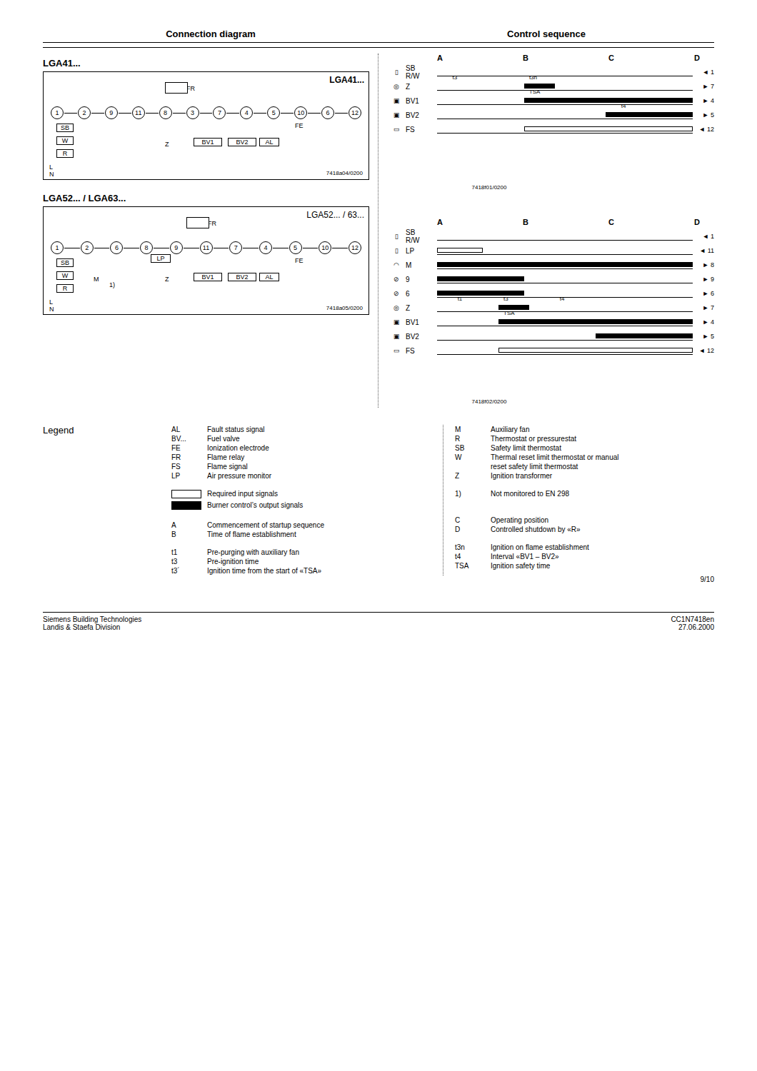Connection diagram
Control sequence
LGA41...
LGA41... FR
1 2 9 11 8 3 7 4 5 10 6 12
SB W R L N Z BV1 BV2 AL FE 7418a04/0200
LGA52... / LGA63...
LGA52... / 63... FR
1 2 6 8 9 11 7 4 5 10 12
SB W R L N LP M 1) Z BV1 BV2 AL FE 7418a05/0200
ABCD
▯SB
R/W 1
◎Z t3 t3n 7
▣BV1 TSA 4
▣BV2 t4 5
▭FS 12
7418f01/0200
ABCD
▯SB
R/W 1
▯LP 11
◠M 8
⊘9 9
⊘6 6
◎Z t1 t3´ t4 7
▣BV1 TSA 4
▣BV2 5
▭FS 12
7418f02/0200
Legend
| AL | Fault status signal |
| BV... | Fuel valve |
| FE | Ionization electrode |
| FR | Flame relay |
| FS | Flame signal |
| LP | Air pressure monitor |
| | Required input signals |
| | Burner control’s output signals |
| A | Commencement of startup sequence |
| B | Time of flame establishment |
| t1 | Pre-purging with auxiliary fan |
| t3 | Pre-ignition time |
| t3´ | Ignition time from the start of «TSA» |
| M | Auxiliary fan |
| R | Thermostat or pressurestat |
| SB | Safety limit thermostat |
| W | Thermal reset limit thermostat or manual |
| | reset safety limit thermostat |
| Z | Ignition transformer |
| 1) | Not monitored to EN 298 |
| C | Operating position |
| D | Controlled shutdown by «R» |
| t3n | Ignition on flame establishment |
| t4 | Interval «BV1 – BV2» |
| TSA | Ignition safety time |
9/10
Siemens Building Technologies
Landis & Staefa Division
CC1N7418en
27.06.2000